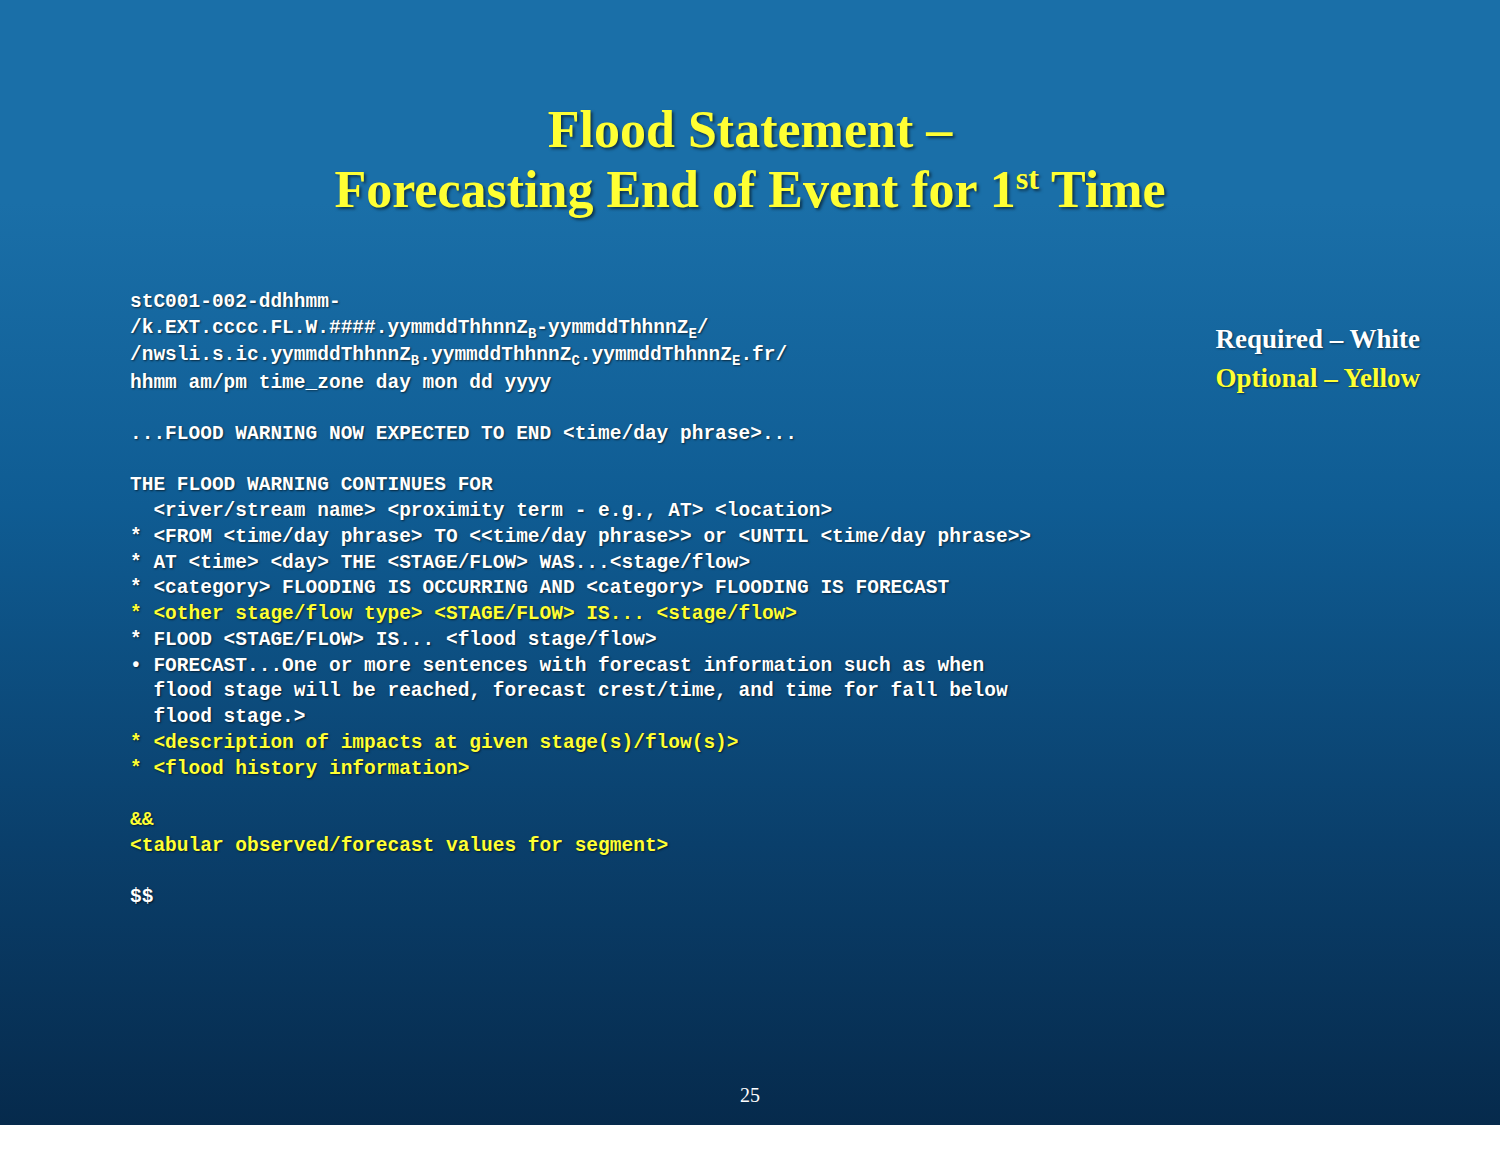Flood Statement –
Forecasting End of Event for 1st Time
Required – White
Optional – Yellow
stC001-002-ddhhmm-
/k.EXT.cccc.FL.W.####.yymmddThhnnZB-yymmddThhnnZE/
/nwsli.s.ic.yymmddThhnnZB.yymmddThhnnZC.yymmddThhnnZE.fr/
hhmm am/pm time_zone day mon dd yyyy

...FLOOD WARNING NOW EXPECTED TO END <time/day phrase>...

THE FLOOD WARNING CONTINUES FOR
  <river/stream name> <proximity term - e.g., AT> <location>
* <FROM <time/day phrase> TO <<time/day phrase>> or <UNTIL <time/day phrase>>
* AT <time> <day> THE <STAGE/FLOW> WAS...<stage/flow>
* <category> FLOODING IS OCCURRING AND <category> FLOODING IS FORECAST
* <other stage/flow type> <STAGE/FLOW> IS... <stage/flow>
* FLOOD <STAGE/FLOW> IS... <flood stage/flow>
• FORECAST...One or more sentences with forecast information such as when
  flood stage will be reached, forecast crest/time, and time for fall below
  flood stage.>
* <description of impacts at given stage(s)/flow(s)>
* <flood history information>

&&
<tabular observed/forecast values for segment>

$$
25